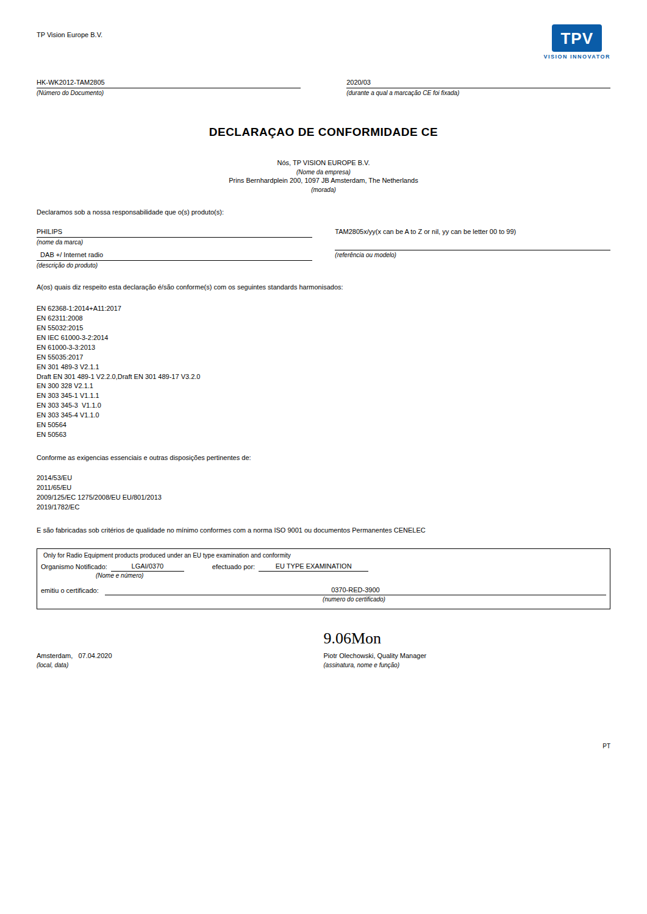TP Vision Europe B.V.
TPV
VISION INNOVATOR
HK-WK2012-TAM2805
(Número do Documento)
2020/03
(durante a qual a marcação CE foi fixada)
DECLARAÇAO DE CONFORMIDADE CE
Nós, TP VISION EUROPE B.V.
(Nome da empresa)
Prins Bernhardplein 200, 1097 JB Amsterdam, The Netherlands
(morada)
Declaramos sob a nossa responsabilidade que o(s) produto(s):
PHILIPS
(nome da marca)
DAB +/ Internet radio
(descrição do produto)
TAM2805x/yy(x can be A to Z or nil, yy can be letter 00 to 99)
(referência ou modelo)
A(os) quais diz respeito esta declaração é/são conforme(s) com os seguintes standards harmonisados:
EN 62368-1:2014+A11:2017
EN 62311:2008
EN 55032:2015
EN IEC 61000-3-2:2014
EN 61000-3-3:2013
EN 55035:2017
EN 301 489-3 V2.1.1
Draft EN 301 489-1 V2.2.0,Draft EN 301 489-17 V3.2.0
EN 300 328 V2.1.1
EN 303 345-1 V1.1.1
EN 303 345-3 V1.1.0
EN 303 345-4 V1.1.0
EN 50564
EN 50563
Conforme as exigencias essenciais e outras disposições pertinentes de:
2014/53/EU
2011/65/EU
2009/125/EC 1275/2008/EU EU/801/2013
2019/1782/EC
E são fabricadas sob critérios de qualidade no mínimo conformes com a norma ISO 9001 ou documentos Permanentes CENELEC
Only for Radio Equipment products produced under an EU type examination and conformity
Organismo Notificado: LGAI/0370 efectuado por: EU TYPE EXAMINATION
(Nome e número)
emitiu o certificado: 0370-RED-3900
(numero do certificado)
Amsterdam, 07.04.2020
(local, data)
9.06Mon
Piotr Olechowski, Quality Manager
(assinatura, nome e função)
PT